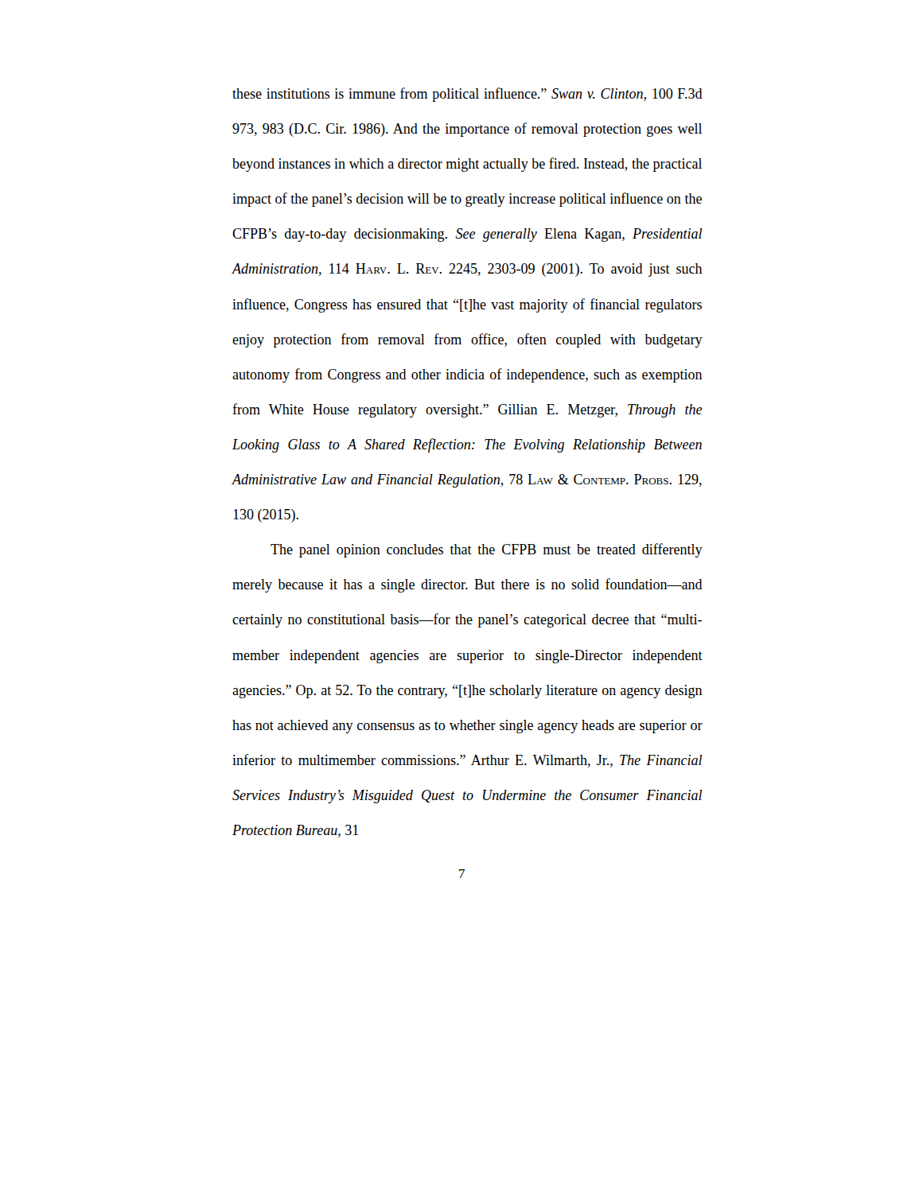these institutions is immune from political influence.” Swan v. Clinton, 100 F.3d 973, 983 (D.C. Cir. 1986). And the importance of removal protection goes well beyond instances in which a director might actually be fired. Instead, the practical impact of the panel’s decision will be to greatly increase political influence on the CFPB’s day-to-day decisionmaking. See generally Elena Kagan, Presidential Administration, 114 Harv. L. Rev. 2245, 2303-09 (2001). To avoid just such influence, Congress has ensured that “[t]he vast majority of financial regulators enjoy protection from removal from office, often coupled with budgetary autonomy from Congress and other indicia of independence, such as exemption from White House regulatory oversight.” Gillian E. Metzger, Through the Looking Glass to A Shared Reflection: The Evolving Relationship Between Administrative Law and Financial Regulation, 78 Law & Contemp. Probs. 129, 130 (2015).
The panel opinion concludes that the CFPB must be treated differently merely because it has a single director. But there is no solid foundation—and certainly no constitutional basis—for the panel’s categorical decree that “multi-member independent agencies are superior to single-Director independent agencies.” Op. at 52. To the contrary, “[t]he scholarly literature on agency design has not achieved any consensus as to whether single agency heads are superior or inferior to multimember commissions.” Arthur E. Wilmarth, Jr., The Financial Services Industry’s Misguided Quest to Undermine the Consumer Financial Protection Bureau, 31
7